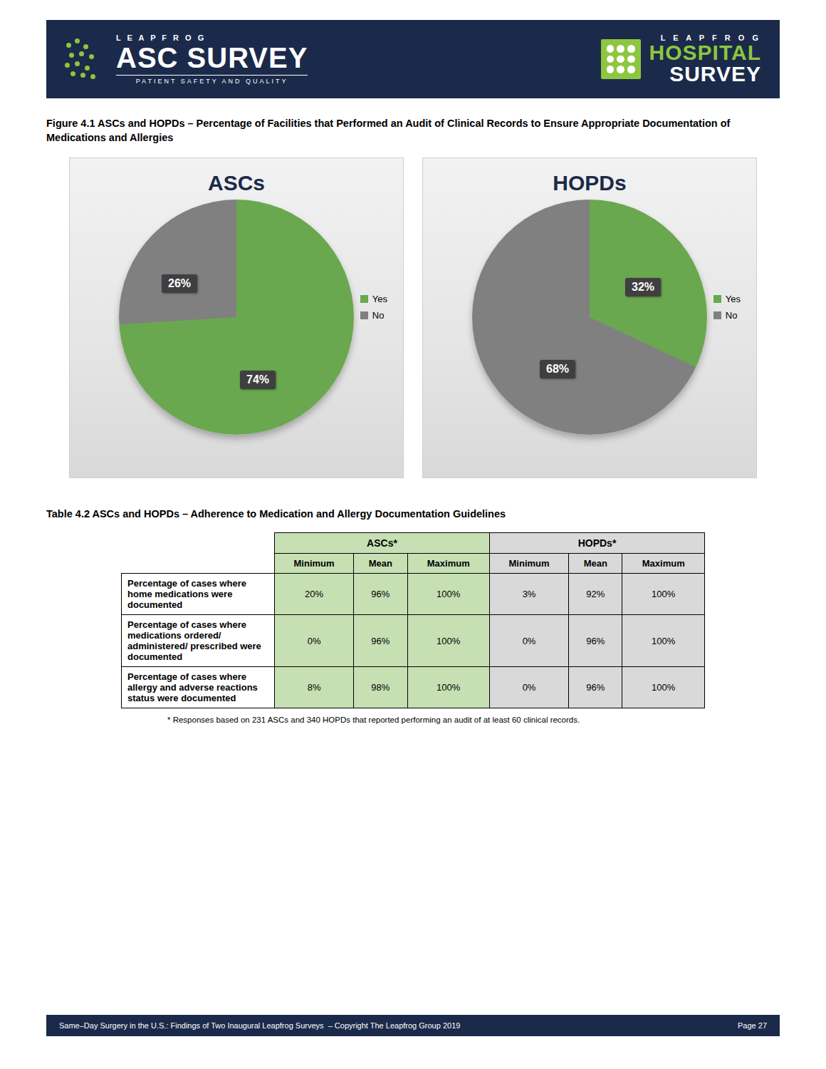L E A P F R O G
ASC SURVEY
PATIENT SAFETY AND QUALITY
L E A P F R O G
HOSPITAL
SURVEY
Figure 4.1 ASCs and HOPDs – Percentage of Facilities that Performed an Audit of Clinical Records to Ensure Appropriate Documentation of Medications and Allergies
ASCs
26%
74%
Yes
No
HOPDs
32%
68%
Yes
No
Table 4.2 ASCs and HOPDs – Adherence to Medication and Allergy Documentation Guidelines
| | ASCs* | HOPDs* |
| --- | --- | --- |
| | Minimum | Mean | Maximum | Minimum | Mean | Maximum |
| Percentage of cases where home medications were documented | 20% | 96% | 100% | 3% | 92% | 100% |
| Percentage of cases where medications ordered/ administered/ prescribed were documented | 0% | 96% | 100% | 0% | 96% | 100% |
| Percentage of cases where allergy and adverse reactions status were documented | 8% | 98% | 100% | 0% | 96% | 100% |
* Responses based on 231 ASCs and 340 HOPDs that reported performing an audit of at least 60 clinical records.
Same–Day Surgery in the U.S.: Findings of Two Inaugural Leapfrog Surveys – Copyright The Leapfrog Group 2019 Page 27